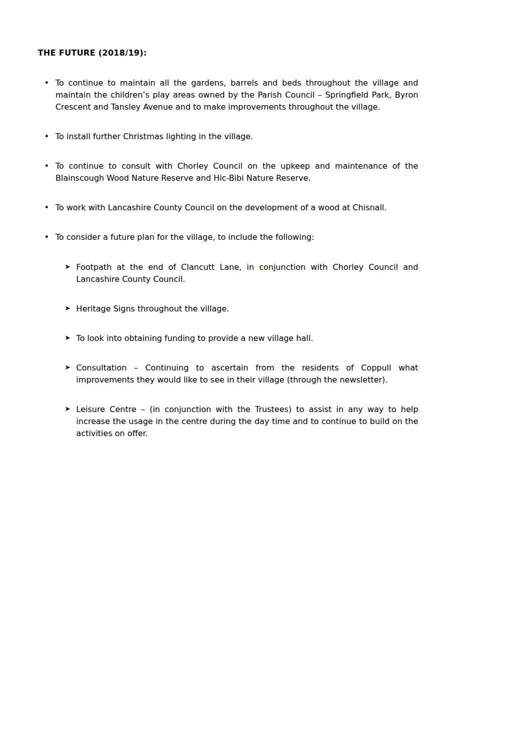THE FUTURE (2018/19):
To continue to maintain all the gardens, barrels and beds throughout the village and maintain the children’s play areas owned by the Parish Council – Springfield Park, Byron Crescent and Tansley Avenue and to make improvements throughout the village.
To install further Christmas lighting in the village.
To continue to consult with Chorley Council on the upkeep and maintenance of the Blainscough Wood Nature Reserve and Hic-Bibi Nature Reserve.
To work with Lancashire County Council on the development of a wood at Chisnall.
To consider a future plan for the village, to include the following:
Footpath at the end of Clancutt Lane, in conjunction with Chorley Council and Lancashire County Council.
Heritage Signs throughout the village.
To look into obtaining funding to provide a new village hall.
Consultation – Continuing to ascertain from the residents of Coppull what improvements they would like to see in their village (through the newsletter).
Leisure Centre – (in conjunction with the Trustees) to assist in any way to help increase the usage in the centre during the day time and to continue to build on the activities on offer.